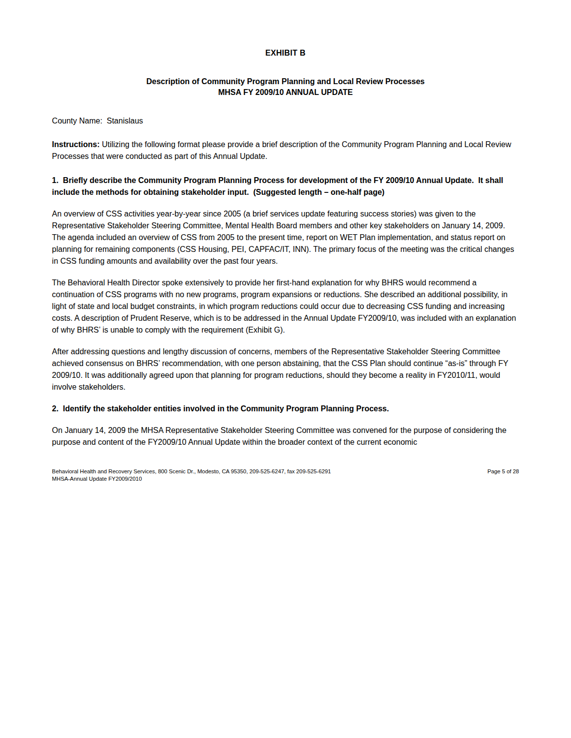EXHIBIT B
Description of Community Program Planning and Local Review Processes
MHSA FY 2009/10 ANNUAL UPDATE
County Name: Stanislaus
Instructions: Utilizing the following format please provide a brief description of the Community Program Planning and Local Review Processes that were conducted as part of this Annual Update.
1. Briefly describe the Community Program Planning Process for development of the FY 2009/10 Annual Update. It shall include the methods for obtaining stakeholder input. (Suggested length – one-half page)
An overview of CSS activities year-by-year since 2005 (a brief services update featuring success stories) was given to the Representative Stakeholder Steering Committee, Mental Health Board members and other key stakeholders on January 14, 2009. The agenda included an overview of CSS from 2005 to the present time, report on WET Plan implementation, and status report on planning for remaining components (CSS Housing, PEI, CAPFAC/IT, INN). The primary focus of the meeting was the critical changes in CSS funding amounts and availability over the past four years.
The Behavioral Health Director spoke extensively to provide her first-hand explanation for why BHRS would recommend a continuation of CSS programs with no new programs, program expansions or reductions. She described an additional possibility, in light of state and local budget constraints, in which program reductions could occur due to decreasing CSS funding and increasing costs. A description of Prudent Reserve, which is to be addressed in the Annual Update FY2009/10, was included with an explanation of why BHRS’ is unable to comply with the requirement (Exhibit G).
After addressing questions and lengthy discussion of concerns, members of the Representative Stakeholder Steering Committee achieved consensus on BHRS’ recommendation, with one person abstaining, that the CSS Plan should continue “as-is” through FY 2009/10. It was additionally agreed upon that planning for program reductions, should they become a reality in FY2010/11, would involve stakeholders.
2. Identify the stakeholder entities involved in the Community Program Planning Process.
On January 14, 2009 the MHSA Representative Stakeholder Steering Committee was convened for the purpose of considering the purpose and content of the FY2009/10 Annual Update within the broader context of the current economic
Behavioral Health and Recovery Services, 800 Scenic Dr., Modesto, CA 95350, 209-525-6247, fax 209-525-6291 Page 5 of 28
MHSA-Annual Update FY2009/2010